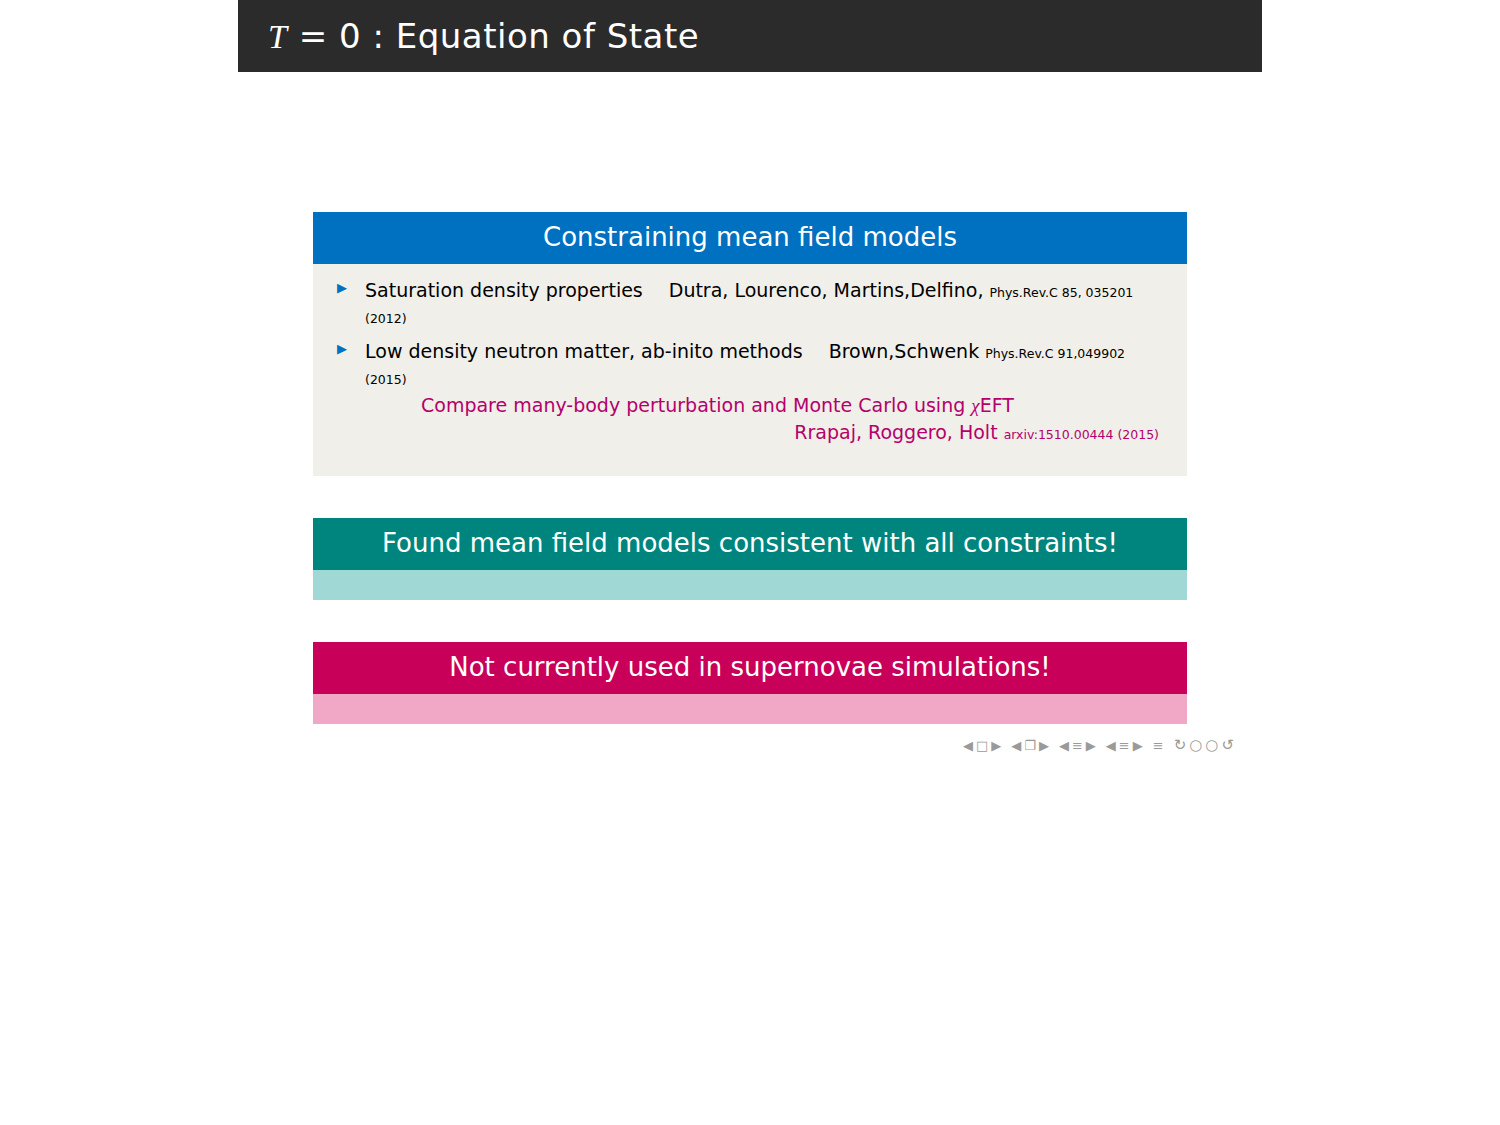T = 0 : Equation of State
Constraining mean field models
Saturation density properties Dutra, Lourenco, Martins,Delfino, Phys.Rev.C 85, 035201 (2012)
Low density neutron matter, ab-inito methods Brown,Schwenk Phys.Rev.C 91,049902 (2015) Compare many-body perturbation and Monte Carlo using χ EFT Rrapaj, Roggero, Holt arxiv:1510.00444 (2015)
Found mean field models consistent with all constraints!
Not currently used in supernovae simulations!
◀□▶ ◀❐▶ ◀≡▶ ◀≡▶ ≡ ↻○○↺